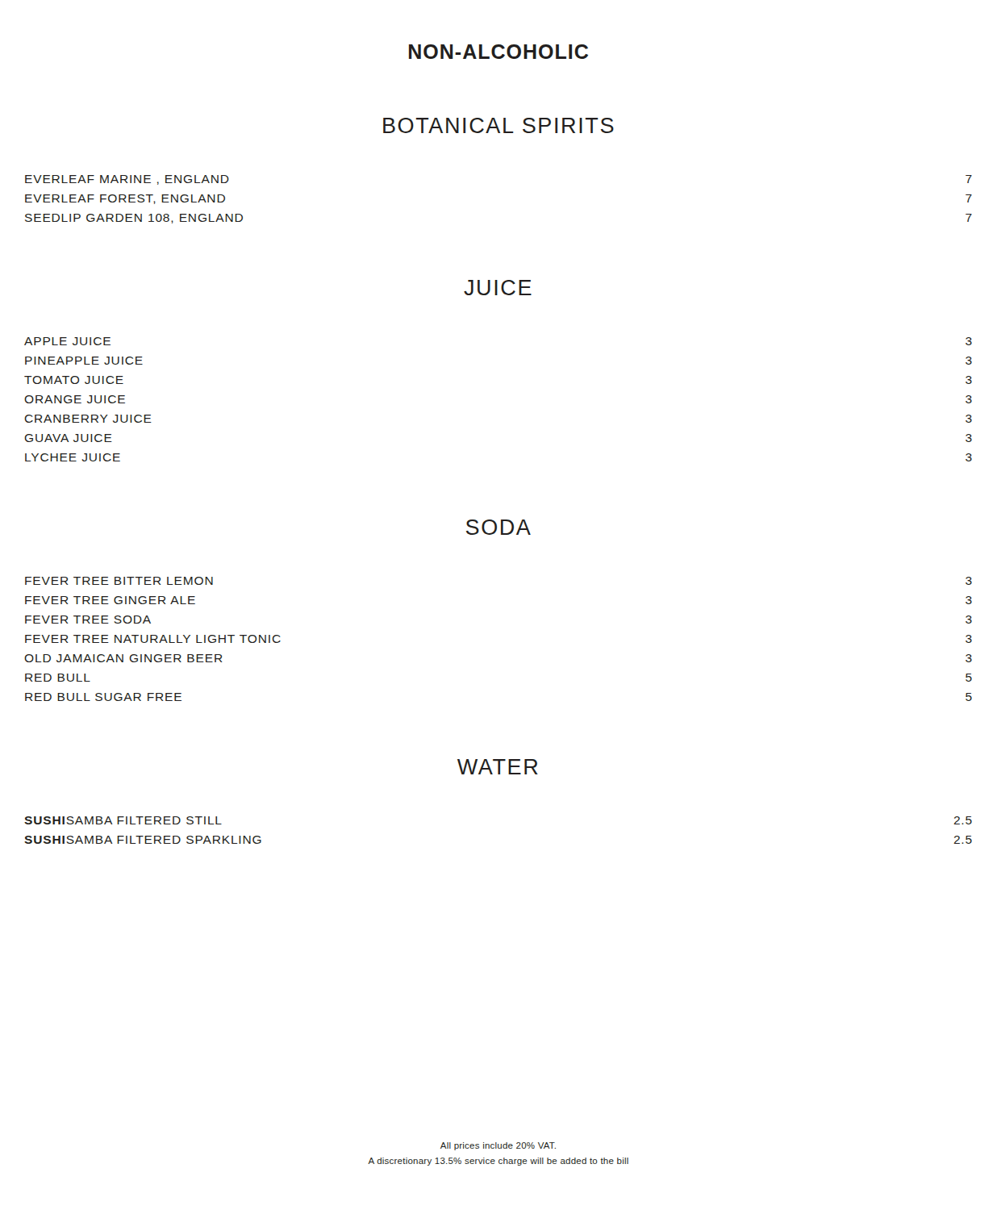NON-ALCOHOLIC
BOTANICAL SPIRITS
Everleaf Marine , England 7
Everleaf Forest, England 7
Seedlip Garden 108, England 7
JUICE
Apple Juice 3
Pineapple Juice 3
Tomato Juice 3
Orange Juice 3
Cranberry Juice 3
Guava Juice 3
Lychee Juice 3
SODA
Fever Tree Bitter Lemon 3
Fever Tree Ginger Ale 3
Fever Tree Soda 3
Fever Tree Naturally Light Tonic 3
Old Jamaican Ginger Beer 3
Red Bull 5
Red Bull Sugar Free 5
WATER
SUSHISAMBA Filtered Still 2.5
SUSHISAMBA Filtered Sparkling 2.5
All prices include 20% VAT.
A discretionary 13.5% service charge will be added to the bill